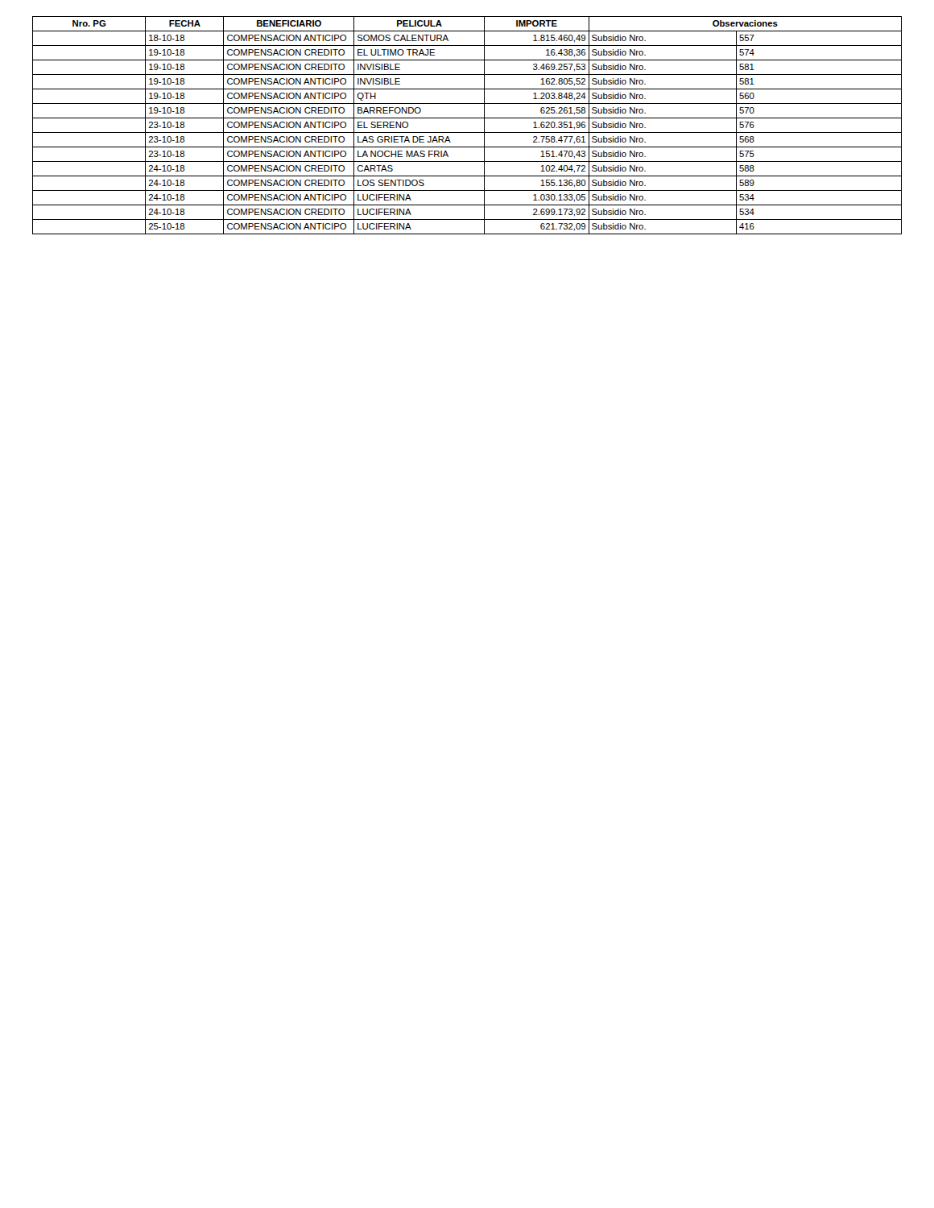| Nro. PG | FECHA | BENEFICIARIO | PELICULA | IMPORTE | Observaciones |
| --- | --- | --- | --- | --- | --- |
| | 18-10-18 | COMPENSACION ANTICIPO | SOMOS CALENTURA | 1.815.460,49 | Subsidio Nro. | 557 |
| | 19-10-18 | COMPENSACION CREDITO | EL ULTIMO TRAJE | 16.438,36 | Subsidio Nro. | 574 |
| | 19-10-18 | COMPENSACION CREDITO | INVISIBLE | 3.469.257,53 | Subsidio Nro. | 581 |
| | 19-10-18 | COMPENSACION ANTICIPO | INVISIBLE | 162.805,52 | Subsidio Nro. | 581 |
| | 19-10-18 | COMPENSACION ANTICIPO | QTH | 1.203.848,24 | Subsidio Nro. | 560 |
| | 19-10-18 | COMPENSACION CREDITO | BARREFONDO | 625.261,58 | Subsidio Nro. | 570 |
| | 23-10-18 | COMPENSACION ANTICIPO | EL SERENO | 1.620.351,96 | Subsidio Nro. | 576 |
| | 23-10-18 | COMPENSACION CREDITO | LAS GRIETA DE JARA | 2.758.477,61 | Subsidio Nro. | 568 |
| | 23-10-18 | COMPENSACION ANTICIPO | LA NOCHE MAS FRIA | 151.470,43 | Subsidio Nro. | 575 |
| | 24-10-18 | COMPENSACION CREDITO | CARTAS | 102.404,72 | Subsidio Nro. | 588 |
| | 24-10-18 | COMPENSACION CREDITO | LOS SENTIDOS | 155.136,80 | Subsidio Nro. | 589 |
| | 24-10-18 | COMPENSACION ANTICIPO | LUCIFERINA | 1.030.133,05 | Subsidio Nro. | 534 |
| | 24-10-18 | COMPENSACION CREDITO | LUCIFERINA | 2.699.173,92 | Subsidio Nro. | 534 |
| | 25-10-18 | COMPENSACION ANTICIPO | LUCIFERINA | 621.732,09 | Subsidio Nro. | 416 |